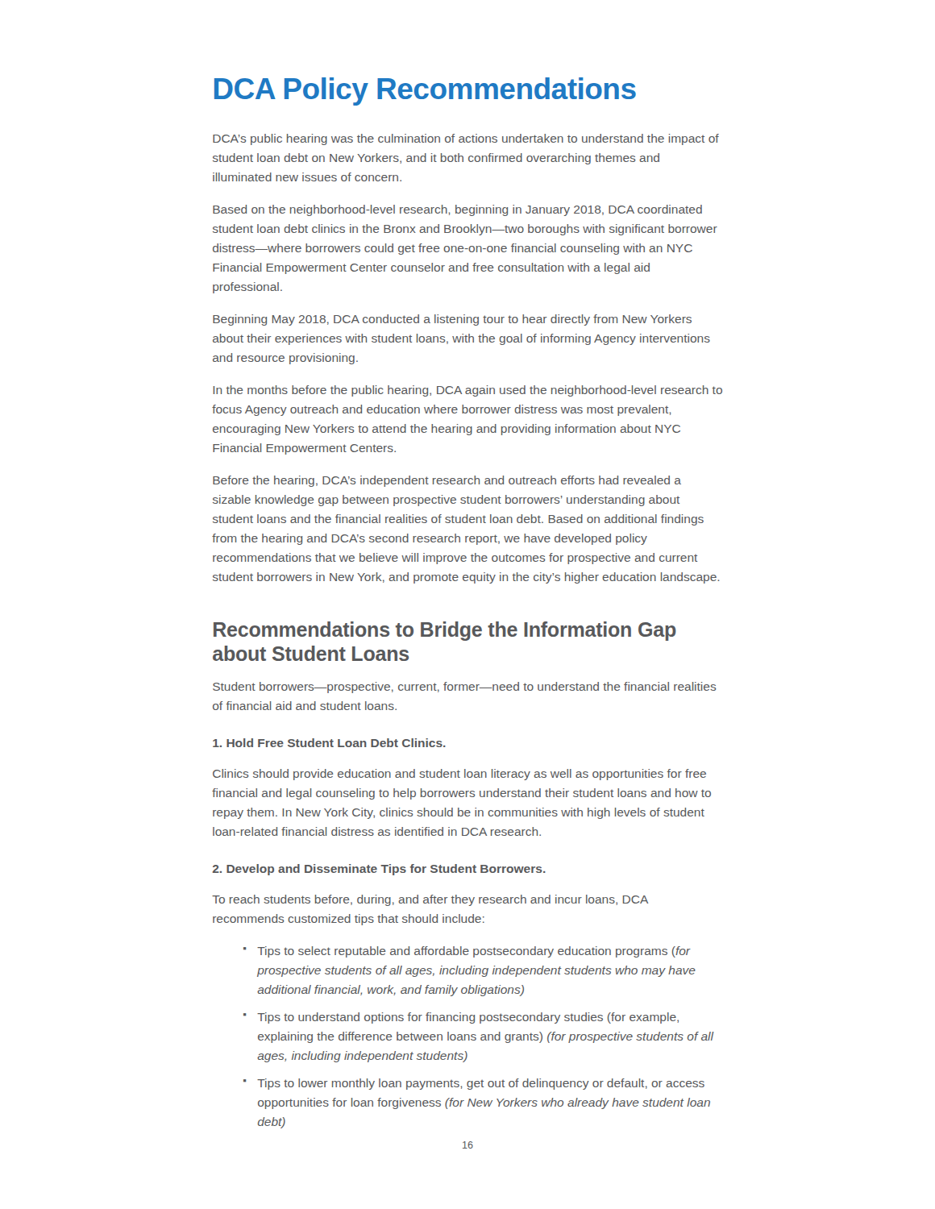DCA Policy Recommendations
DCA’s public hearing was the culmination of actions undertaken to understand the impact of student loan debt on New Yorkers, and it both confirmed overarching themes and illuminated new issues of concern.
Based on the neighborhood-level research, beginning in January 2018, DCA coordinated student loan debt clinics in the Bronx and Brooklyn—two boroughs with significant borrower distress—where borrowers could get free one-on-one financial counseling with an NYC Financial Empowerment Center counselor and free consultation with a legal aid professional.
Beginning May 2018, DCA conducted a listening tour to hear directly from New Yorkers about their experiences with student loans, with the goal of informing Agency interventions and resource provisioning.
In the months before the public hearing, DCA again used the neighborhood-level research to focus Agency outreach and education where borrower distress was most prevalent, encouraging New Yorkers to attend the hearing and providing information about NYC Financial Empowerment Centers.
Before the hearing, DCA’s independent research and outreach efforts had revealed a sizable knowledge gap between prospective student borrowers’ understanding about student loans and the financial realities of student loan debt. Based on additional findings from the hearing and DCA’s second research report, we have developed policy recommendations that we believe will improve the outcomes for prospective and current student borrowers in New York, and promote equity in the city’s higher education landscape.
Recommendations to Bridge the Information Gap about Student Loans
Student borrowers—prospective, current, former—need to understand the financial realities of financial aid and student loans.
1. Hold Free Student Loan Debt Clinics.
Clinics should provide education and student loan literacy as well as opportunities for free financial and legal counseling to help borrowers understand their student loans and how to repay them. In New York City, clinics should be in communities with high levels of student loan-related financial distress as identified in DCA research.
2. Develop and Disseminate Tips for Student Borrowers.
To reach students before, during, and after they research and incur loans, DCA recommends customized tips that should include:
Tips to select reputable and affordable postsecondary education programs (for prospective students of all ages, including independent students who may have additional financial, work, and family obligations)
Tips to understand options for financing postsecondary studies (for example, explaining the difference between loans and grants) (for prospective students of all ages, including independent students)
Tips to lower monthly loan payments, get out of delinquency or default, or access opportunities for loan forgiveness (for New Yorkers who already have student loan debt)
16